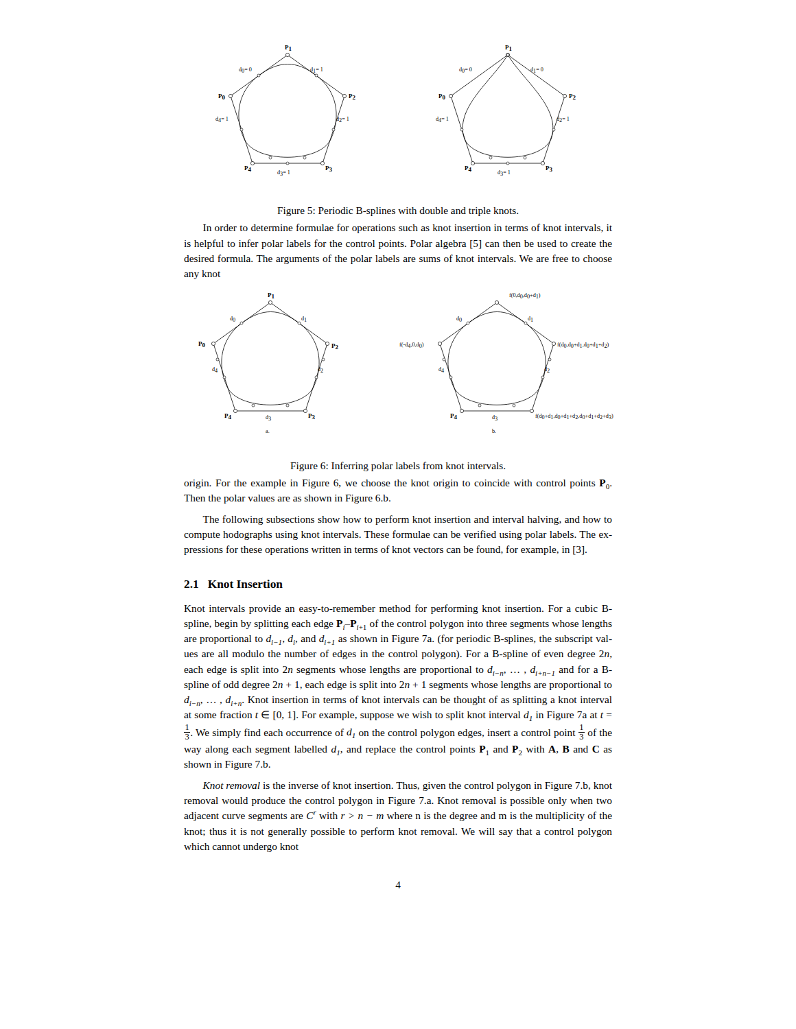P1 P2 P3 P4 P0 d0= 0 d1= 1 d2= 1 d4= 1 d3= 1 P1 P2 P3 P4 P0 d0= 0 d1= 0 d2= 1 d4= 1 d3= 1
Figure 5: Periodic B-splines with double and triple knots.
In order to determine formulae for operations such as knot insertion in terms of knot intervals, it is helpful to infer polar labels for the control points. Polar algebra [5] can then be used to create the desired formula. The arguments of the polar labels are sums of knot intervals. We are free to choose any knot
P1 P2 P3 P4 P0 d0 d1 d2 d4 d3 a. f(0,d0,d0+d1) f(d0,d0+d1,d0+d1+d2) f(d0+d1,d0+d1+d2,d0+d1+d2+d3) f(-d4,0,d0) P4 d0 d1 d2 d4 d3 b.
Figure 6: Inferring polar labels from knot intervals.
origin. For the example in Figure 6, we choose the knot origin to coincide with control points P0. Then the polar values are as shown in Figure 6.b.
The following subsections show how to perform knot insertion and interval halving, and how to compute hodographs using knot intervals. These formulae can be verified using polar labels. The expressions for these operations written in terms of knot vectors can be found, for example, in [3].
2.1 Knot Insertion
Knot intervals provide an easy-to-remember method for performing knot insertion. For a cubic B-spline, begin by splitting each edge Pi–Pi+1 of the control polygon into three segments whose lengths are pro­portional to di−1, di, and di+1 as shown in Figure 7a. (for periodic B-splines, the subscript values are all modulo the number of edges in the control polygon). For a B-spline of even degree 2n, each edge is split into 2n segments whose lengths are proportional to di−n, … , di+n−1 and for a B-spline of odd degree 2n + 1, each edge is split into 2n + 1 segments whose lengths are proportional to di−n, … , di+n. Knot insertion in terms of knot intervals can be thought of as splitting a knot interval at some fraction t ∈ [0, 1]. For example, suppose we wish to split knot interval d1 in Figure 7a at t = 13. We simply find each occurrence of d1 on the control polygon edges, insert a control point 13 of the way along each segment labelled d1, and replace the control points P1 and P2 with A, B and C as shown in Figure 7.b.
Knot removal is the inverse of knot insertion. Thus, given the control polygon in Figure 7.b, knot removal would produce the control polygon in Figure 7.a. Knot removal is possible only when two adjacent curve segments are Cr with r > n − m where n is the degree and m is the multiplicity of the knot; thus it is not generally possible to perform knot removal. We will say that a control polygon which cannot undergo knot
4